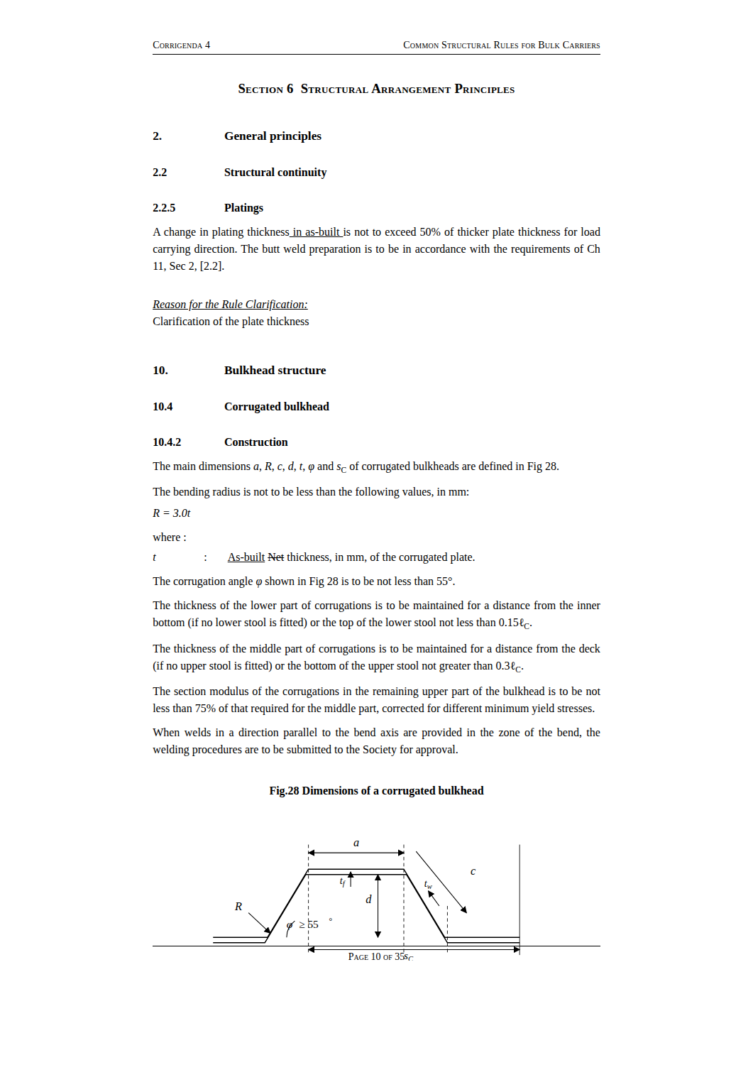Corrigenda 4
Common Structural Rules for Bulk Carriers
Section 6 Structural Arrangement Principles
2. General principles
2.2 Structural continuity
2.2.5 Platings
A change in plating thickness in as-built is not to exceed 50% of thicker plate thickness for load carrying direction. The butt weld preparation is to be in accordance with the requirements of Ch 11, Sec 2, [2.2].
Reason for the Rule Clarification:
Clarification of the plate thickness
10. Bulkhead structure
10.4 Corrugated bulkhead
10.4.2 Construction
The main dimensions a, R, c, d, t, φ and sC of corrugated bulkheads are defined in Fig 28.
The bending radius is not to be less than the following values, in mm:
R = 3.0t
where :
t
:
As-built Net thickness, in mm, of the corrugated plate.
The corrugation angle φ shown in Fig 28 is to be not less than 55°.
The thickness of the lower part of corrugations is to be maintained for a distance from the inner bottom (if no lower stool is fitted) or the top of the lower stool not less than 0.15ℓC.
The thickness of the middle part of corrugations is to be maintained for a distance from the deck (if no upper stool is fitted) or the bottom of the upper stool not greater than 0.3ℓC.
The section modulus of the corrugations in the remaining upper part of the bulkhead is to be not less than 75% of that required for the middle part, corrected for different minimum yield stresses.
When welds in a direction parallel to the bend axis are provided in the zone of the bend, the welding procedures are to be submitted to the Society for approval.
Fig.28 Dimensions of a corrugated bulkhead
a c tf tw d R φ ≥ 55 ° sC
Page 10 of 35